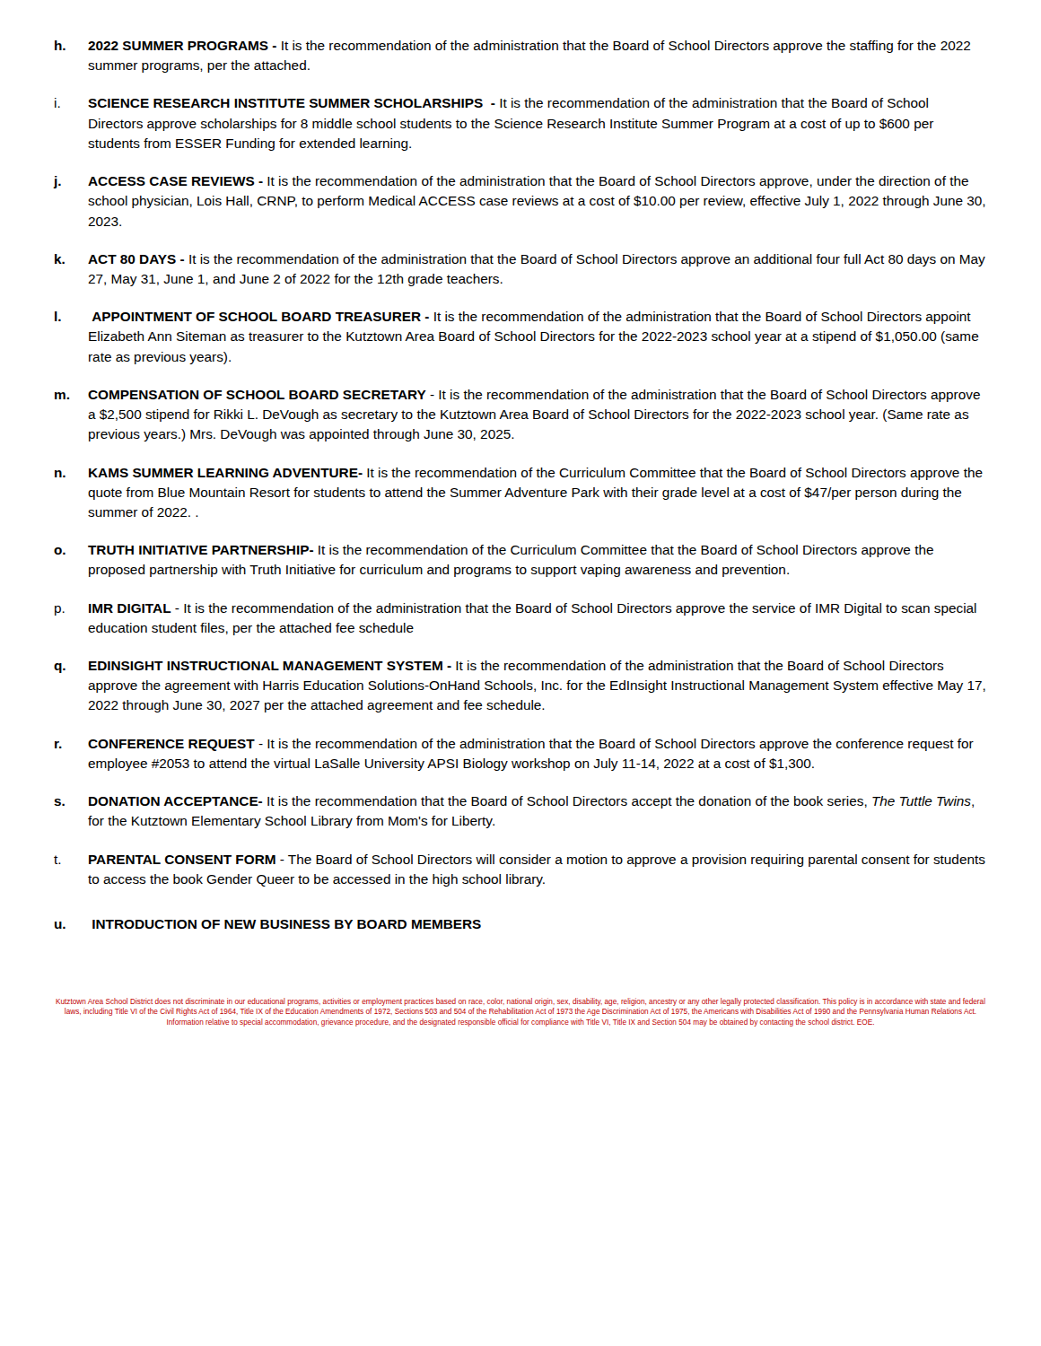h. 2022 SUMMER PROGRAMS - It is the recommendation of the administration that the Board of School Directors approve the staffing for the 2022 summer programs, per the attached.
i. SCIENCE RESEARCH INSTITUTE SUMMER SCHOLARSHIPS - It is the recommendation of the administration that the Board of School Directors approve scholarships for 8 middle school students to the Science Research Institute Summer Program at a cost of up to $600 per students from ESSER Funding for extended learning.
j. ACCESS CASE REVIEWS - It is the recommendation of the administration that the Board of School Directors approve, under the direction of the school physician, Lois Hall, CRNP, to perform Medical ACCESS case reviews at a cost of $10.00 per review, effective July 1, 2022 through June 30, 2023.
k. ACT 80 DAYS - It is the recommendation of the administration that the Board of School Directors approve an additional four full Act 80 days on May 27, May 31, June 1, and June 2 of 2022 for the 12th grade teachers.
l. APPOINTMENT OF SCHOOL BOARD TREASURER - It is the recommendation of the administration that the Board of School Directors appoint Elizabeth Ann Siteman as treasurer to the Kutztown Area Board of School Directors for the 2022-2023 school year at a stipend of $1,050.00 (same rate as previous years).
m. COMPENSATION OF SCHOOL BOARD SECRETARY - It is the recommendation of the administration that the Board of School Directors approve a $2,500 stipend for Rikki L. DeVough as secretary to the Kutztown Area Board of School Directors for the 2022-2023 school year. (Same rate as previous years.) Mrs. DeVough was appointed through June 30, 2025.
n. KAMS SUMMER LEARNING ADVENTURE- It is the recommendation of the Curriculum Committee that the Board of School Directors approve the quote from Blue Mountain Resort for students to attend the Summer Adventure Park with their grade level at a cost of $47/per person during the summer of 2022. .
o. TRUTH INITIATIVE PARTNERSHIP- It is the recommendation of the Curriculum Committee that the Board of School Directors approve the proposed partnership with Truth Initiative for curriculum and programs to support vaping awareness and prevention.
p. IMR DIGITAL - It is the recommendation of the administration that the Board of School Directors approve the service of IMR Digital to scan special education student files, per the attached fee schedule
q. EDINSIGHT INSTRUCTIONAL MANAGEMENT SYSTEM - It is the recommendation of the administration that the Board of School Directors approve the agreement with Harris Education Solutions-OnHand Schools, Inc. for the EdInsight Instructional Management System effective May 17, 2022 through June 30, 2027 per the attached agreement and fee schedule.
r. CONFERENCE REQUEST - It is the recommendation of the administration that the Board of School Directors approve the conference request for employee #2053 to attend the virtual LaSalle University APSI Biology workshop on July 11-14, 2022 at a cost of $1,300.
s. DONATION ACCEPTANCE- It is the recommendation that the Board of School Directors accept the donation of the book series, The Tuttle Twins, for the Kutztown Elementary School Library from Mom's for Liberty.
t. PARENTAL CONSENT FORM - The Board of School Directors will consider a motion to approve a provision requiring parental consent for students to access the book Gender Queer to be accessed in the high school library.
u. INTRODUCTION OF NEW BUSINESS BY BOARD MEMBERS
Kutztown Area School District does not discriminate in our educational programs, activities or employment practices based on race, color, national origin, sex, disability, age, religion, ancestry or any other legally protected classification. This policy is in accordance with state and federal laws, including Title VI of the Civil Rights Act of 1964, Title IX of the Education Amendments of 1972, Sections 503 and 504 of the Rehabilitation Act of 1973 the Age Discrimination Act of 1975, the Americans with Disabilities Act of 1990 and the Pennsylvania Human Relations Act. Information relative to special accommodation, grievance procedure, and the designated responsible official for compliance with Title VI, Title IX and Section 504 may be obtained by contacting the school district. EOE.